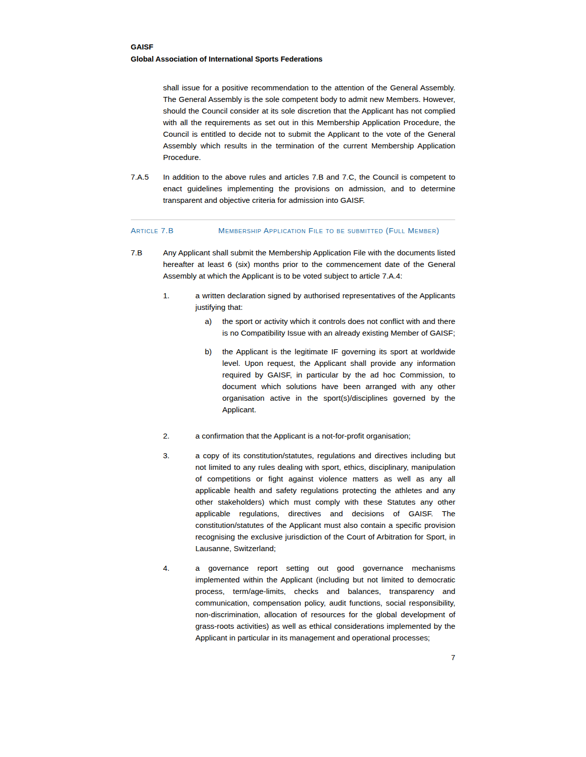GAISF
Global Association of International Sports Federations
shall issue for a positive recommendation to the attention of the General Assembly. The General Assembly is the sole competent body to admit new Members. However, should the Council consider at its sole discretion that the Applicant has not complied with all the requirements as set out in this Membership Application Procedure, the Council is entitled to decide not to submit the Applicant to the vote of the General Assembly which results in the termination of the current Membership Application Procedure.
7.A.5
In addition to the above rules and articles 7.B and 7.C, the Council is competent to enact guidelines implementing the provisions on admission, and to determine transparent and objective criteria for admission into GAISF.
Article 7.B Membership Application File to be submitted (Full Member)
7.B
Any Applicant shall submit the Membership Application File with the documents listed hereafter at least 6 (six) months prior to the commencement date of the General Assembly at which the Applicant is to be voted subject to article 7.A.4:
1.
a written declaration signed by authorised representatives of the Applicants justifying that:
a)
the sport or activity which it controls does not conflict with and there is no Compatibility Issue with an already existing Member of GAISF;
b)
the Applicant is the legitimate IF governing its sport at worldwide level. Upon request, the Applicant shall provide any information required by GAISF, in particular by the ad hoc Commission, to document which solutions have been arranged with any other organisation active in the sport(s)/disciplines governed by the Applicant.
2.
a confirmation that the Applicant is a not-for-profit organisation;
3.
a copy of its constitution/statutes, regulations and directives including but not limited to any rules dealing with sport, ethics, disciplinary, manipulation of competitions or fight against violence matters as well as any all applicable health and safety regulations protecting the athletes and any other stakeholders) which must comply with these Statutes any other applicable regulations, directives and decisions of GAISF. The constitution/statutes of the Applicant must also contain a specific provision recognising the exclusive jurisdiction of the Court of Arbitration for Sport, in Lausanne, Switzerland;
4.
a governance report setting out good governance mechanisms implemented within the Applicant (including but not limited to democratic process, term/age-limits, checks and balances, transparency and communication, compensation policy, audit functions, social responsibility, non-discrimination, allocation of resources for the global development of grass-roots activities) as well as ethical considerations implemented by the Applicant in particular in its management and operational processes;
7